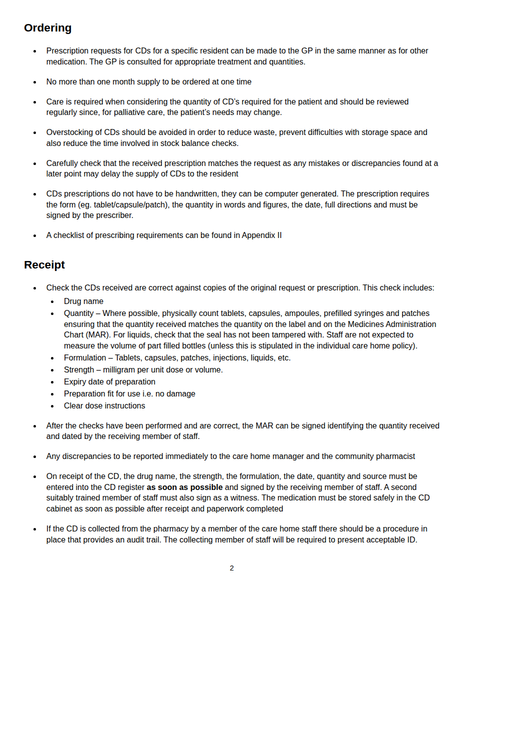Ordering
Prescription requests for CDs for a specific resident can be made to the GP in the same manner as for other medication. The GP is consulted for appropriate treatment and quantities.
No more than one month supply to be ordered at one time
Care is required when considering the quantity of CD’s required for the patient and should be reviewed regularly since, for palliative care, the patient’s needs may change.
Overstocking of CDs should be avoided in order to reduce waste, prevent difficulties with storage space and also reduce the time involved in stock balance checks.
Carefully check that the received prescription matches the request as any mistakes or discrepancies found at a later point may delay the supply of CDs to the resident
CDs prescriptions do not have to be handwritten, they can be computer generated. The prescription requires the form (eg. tablet/capsule/patch), the quantity in words and figures, the date, full directions and must be signed by the prescriber.
A checklist of prescribing requirements can be found in Appendix II
Receipt
Check the CDs received are correct against copies of the original request or prescription. This check includes:
Drug name
Quantity – Where possible, physically count tablets, capsules, ampoules, prefilled syringes and patches ensuring that the quantity received matches the quantity on the label and on the Medicines Administration Chart (MAR). For liquids, check that the seal has not been tampered with. Staff are not expected to measure the volume of part filled bottles (unless this is stipulated in the individual care home policy).
Formulation – Tablets, capsules, patches, injections, liquids, etc.
Strength – milligram per unit dose or volume.
Expiry date of preparation
Preparation fit for use i.e. no damage
Clear dose instructions
After the checks have been performed and are correct, the MAR can be signed identifying the quantity received and dated by the receiving member of staff.
Any discrepancies to be reported immediately to the care home manager and the community pharmacist
On receipt of the CD, the drug name, the strength, the formulation, the date, quantity and source must be entered into the CD register as soon as possible and signed by the receiving member of staff. A second suitably trained member of staff must also sign as a witness. The medication must be stored safely in the CD cabinet as soon as possible after receipt and paperwork completed
If the CD is collected from the pharmacy by a member of the care home staff there should be a procedure in place that provides an audit trail. The collecting member of staff will be required to present acceptable ID.
2